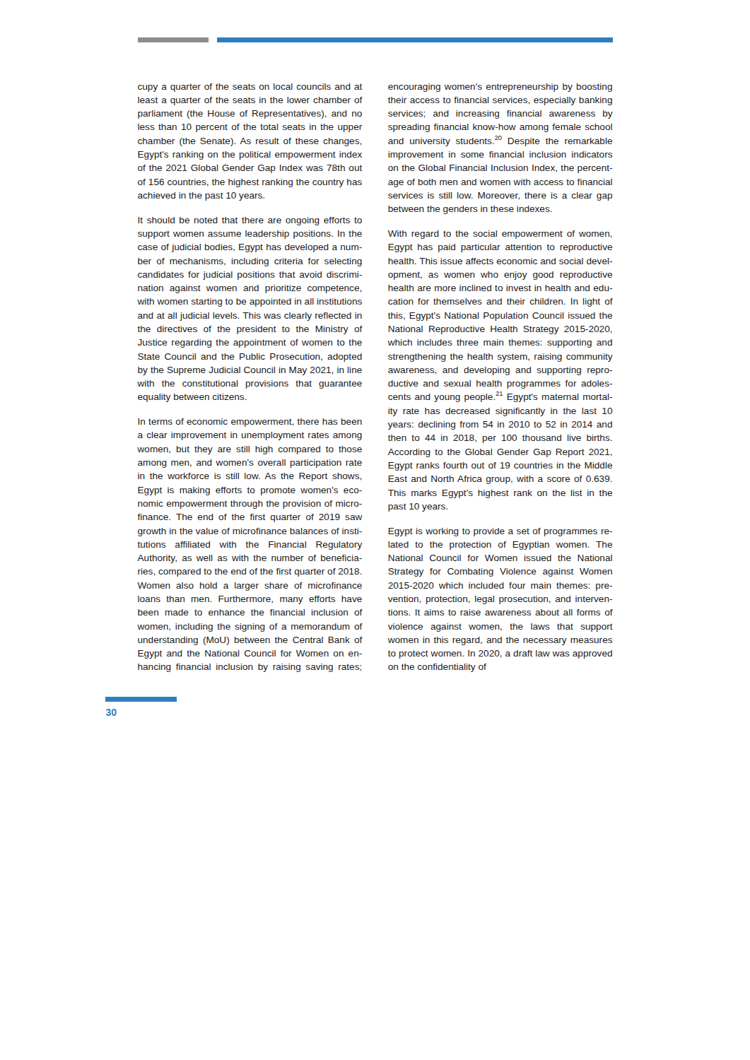cupy a quarter of the seats on local councils and at least a quarter of the seats in the lower chamber of parliament (the House of Representatives), and no less than 10 percent of the total seats in the upper chamber (the Senate). As result of these changes, Egypt's ranking on the political empowerment index of the 2021 Global Gender Gap Index was 78th out of 156 countries, the highest ranking the country has achieved in the past 10 years.
It should be noted that there are ongoing efforts to support women assume leadership positions. In the case of judicial bodies, Egypt has developed a number of mechanisms, including criteria for selecting candidates for judicial positions that avoid discrimination against women and prioritize competence, with women starting to be appointed in all institutions and at all judicial levels. This was clearly reflected in the directives of the president to the Ministry of Justice regarding the appointment of women to the State Council and the Public Prosecution, adopted by the Supreme Judicial Council in May 2021, in line with the constitutional provisions that guarantee equality between citizens.
In terms of economic empowerment, there has been a clear improvement in unemployment rates among women, but they are still high compared to those among men, and women's overall participation rate in the workforce is still low. As the Report shows, Egypt is making efforts to promote women's economic empowerment through the provision of microfinance. The end of the first quarter of 2019 saw growth in the value of microfinance balances of institutions affiliated with the Financial Regulatory Authority, as well as with the number of beneficiaries, compared to the end of the first quarter of 2018. Women also hold a larger share of microfinance loans than men. Furthermore, many efforts have been made to enhance the financial inclusion of women, including the signing of a memorandum of understanding (MoU) between the Central Bank of Egypt and the National Council for Women on enhancing financial inclusion by raising saving rates; encouraging women's entrepreneurship by boosting their access to financial services, especially banking services; and increasing financial awareness by spreading financial know-how among female school and university students.20 Despite the remarkable improvement in some financial inclusion indicators on the Global Financial Inclusion Index, the percentage of both men and women with access to financial services is still low. Moreover, there is a clear gap between the genders in these indexes.
With regard to the social empowerment of women, Egypt has paid particular attention to reproductive health. This issue affects economic and social development, as women who enjoy good reproductive health are more inclined to invest in health and education for themselves and their children. In light of this, Egypt's National Population Council issued the National Reproductive Health Strategy 2015-2020, which includes three main themes: supporting and strengthening the health system, raising community awareness, and developing and supporting reproductive and sexual health programmes for adolescents and young people.21 Egypt's maternal mortality rate has decreased significantly in the last 10 years: declining from 54 in 2010 to 52 in 2014 and then to 44 in 2018, per 100 thousand live births. According to the Global Gender Gap Report 2021, Egypt ranks fourth out of 19 countries in the Middle East and North Africa group, with a score of 0.639. This marks Egypt's highest rank on the list in the past 10 years.
Egypt is working to provide a set of programmes related to the protection of Egyptian women. The National Council for Women issued the National Strategy for Combating Violence against Women 2015-2020 which included four main themes: prevention, protection, legal prosecution, and interventions. It aims to raise awareness about all forms of violence against women, the laws that support women in this regard, and the necessary measures to protect women. In 2020, a draft law was approved on the confidentiality of
30